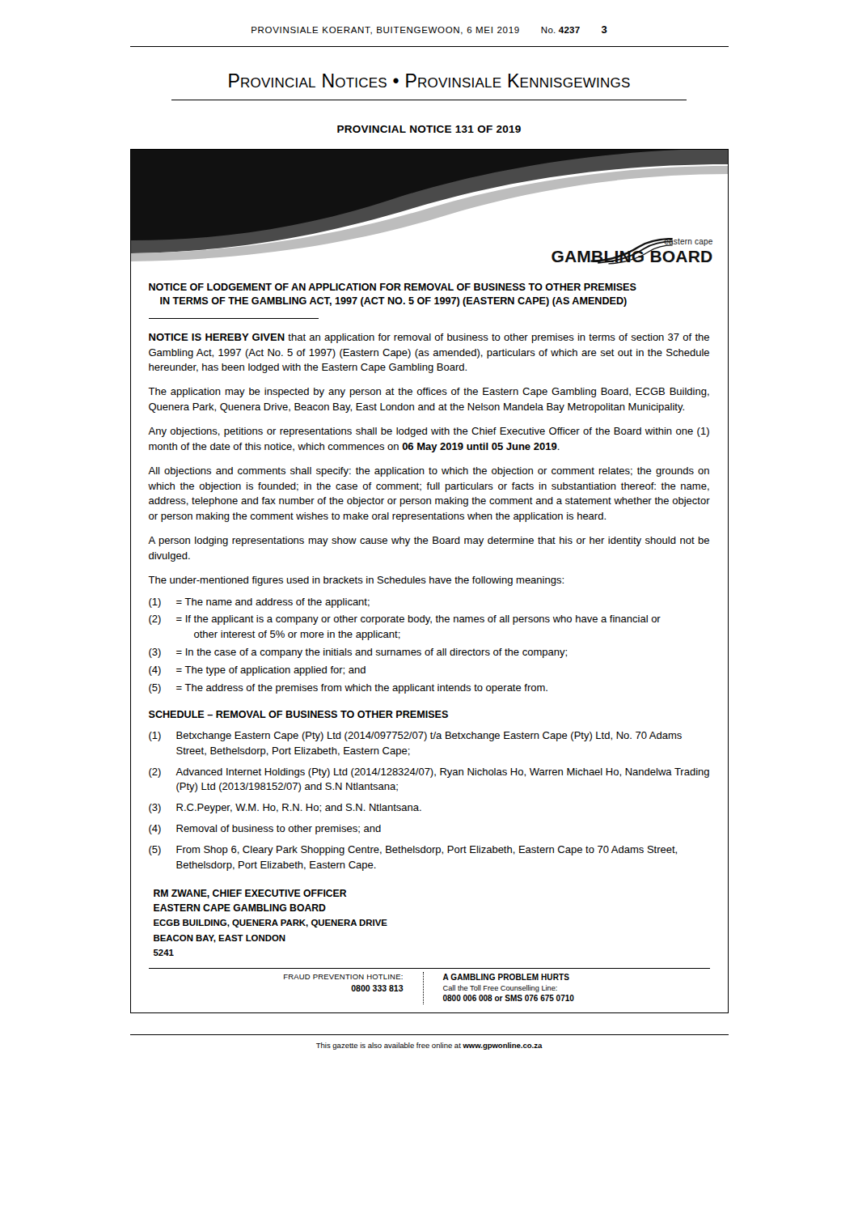Provinsiale Koerant, Buitengewoon, 6 Mei 2019 No. 4237 3
PROVINCIAL NOTICES • PROVINSIALE KENNISGEWINGS
PROVINCIAL NOTICE 131 OF 2019
eastern cape
GAMBLING BOARD
NOTICE OF LODGEMENT OF AN APPLICATION FOR REMOVAL OF BUSINESS TO OTHER PREMISES IN TERMS OF THE GAMBLING ACT, 1997 (ACT NO. 5 OF 1997) (EASTERN CAPE) (AS AMENDED)
NOTICE IS HEREBY GIVEN that an application for removal of business to other premises in terms of section 37 of the Gambling Act, 1997 (Act No. 5 of 1997) (Eastern Cape) (as amended), particulars of which are set out in the Schedule hereunder, has been lodged with the Eastern Cape Gambling Board.
The application may be inspected by any person at the offices of the Eastern Cape Gambling Board, ECGB Building, Quenera Park, Quenera Drive, Beacon Bay, East London and at the Nelson Mandela Bay Metropolitan Municipality.
Any objections, petitions or representations shall be lodged with the Chief Executive Officer of the Board within one (1) month of the date of this notice, which commences on 06 May 2019 until 05 June 2019.
All objections and comments shall specify: the application to which the objection or comment relates; the grounds on which the objection is founded; in the case of comment; full particulars or facts in substantiation thereof: the name, address, telephone and fax number of the objector or person making the comment and a statement whether the objector or person making the comment wishes to make oral representations when the application is heard.
A person lodging representations may show cause why the Board may determine that his or her identity should not be divulged.
The under-mentioned figures used in brackets in Schedules have the following meanings:
(1)= The name and address of the applicant;
(2)= If the applicant is a company or other corporate body, the names of all persons who have a financial orother interest of 5% or more in the applicant;
(3)= In the case of a company the initials and surnames of all directors of the company;
(4)= The type of application applied for; and
(5)= The address of the premises from which the applicant intends to operate from.
SCHEDULE – REMOVAL OF BUSINESS TO OTHER PREMISES
(1) Betxchange Eastern Cape (Pty) Ltd (2014/097752/07) t/a Betxchange Eastern Cape (Pty) Ltd, No. 70 Adams Street, Bethelsdorp, Port Elizabeth, Eastern Cape;
(2) Advanced Internet Holdings (Pty) Ltd (2014/128324/07), Ryan Nicholas Ho, Warren Michael Ho, Nandelwa Trading (Pty) Ltd (2013/198152/07) and S.N Ntlantsana;
(3) R.C.Peyper, W.M. Ho, R.N. Ho; and S.N. Ntlantsana.
(4) Removal of business to other premises; and
(5) From Shop 6, Cleary Park Shopping Centre, Bethelsdorp, Port Elizabeth, Eastern Cape to 70 Adams Street, Bethelsdorp, Port Elizabeth, Eastern Cape.
RM ZWANE, CHIEF EXECUTIVE OFFICER
EASTERN CAPE GAMBLING BOARD
ECGB BUILDING, QUENERA PARK, QUENERA DRIVE
BEACON BAY, EAST LONDON
5241
FRAUD PREVENTION HOTLINE:
0800 333 813
A GAMBLING PROBLEM HURTS
Call the Toll Free Counselling Line:
0800 006 008 or SMS 076 675 0710
This gazette is also available free online at www.gpwonline.co.za